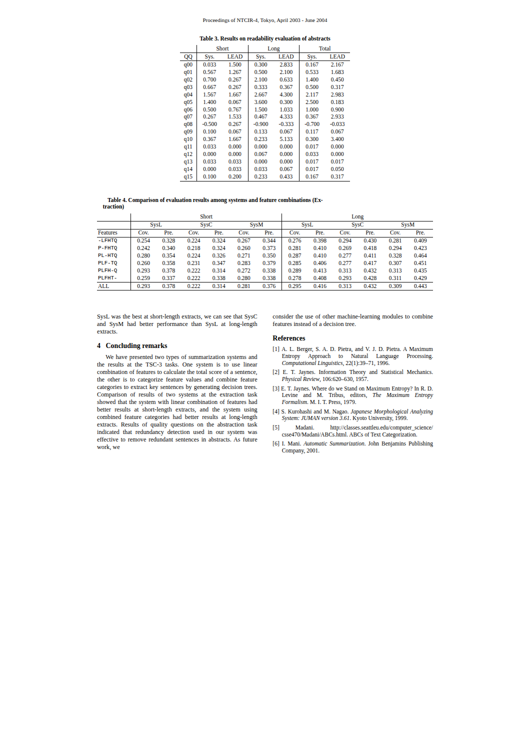Proceedings of NTCIR-4, Tokyo, April 2003 - June 2004
Table 3. Results on readability evaluation of abstracts
| | Short | Long | Total |
| QQ | Sys. | LEAD | Sys. | LEAD | Sys. | LEAD |
| q00 | 0.033 | 1.500 | 0.300 | 2.833 | 0.167 | 2.167 |
| q01 | 0.567 | 1.267 | 0.500 | 2.100 | 0.533 | 1.683 |
| q02 | 0.700 | 0.267 | 2.100 | 0.633 | 1.400 | 0.450 |
| q03 | 0.667 | 0.267 | 0.333 | 0.367 | 0.500 | 0.317 |
| q04 | 1.567 | 1.667 | 2.667 | 4.300 | 2.117 | 2.983 |
| q05 | 1.400 | 0.067 | 3.600 | 0.300 | 2.500 | 0.183 |
| q06 | 0.500 | 0.767 | 1.500 | 1.033 | 1.000 | 0.900 |
| q07 | 0.267 | 1.533 | 0.467 | 4.333 | 0.367 | 2.933 |
| q08 | -0.500 | 0.267 | -0.900 | -0.333 | -0.700 | -0.033 |
| q09 | 0.100 | 0.067 | 0.133 | 0.067 | 0.117 | 0.067 |
| q10 | 0.367 | 1.667 | 0.233 | 5.133 | 0.300 | 3.400 |
| q11 | 0.033 | 0.000 | 0.000 | 0.000 | 0.017 | 0.000 |
| q12 | 0.000 | 0.000 | 0.067 | 0.000 | 0.033 | 0.000 |
| q13 | 0.033 | 0.033 | 0.000 | 0.000 | 0.017 | 0.017 |
| q14 | 0.000 | 0.033 | 0.033 | 0.067 | 0.017 | 0.050 |
| q15 | 0.100 | 0.200 | 0.233 | 0.433 | 0.167 | 0.317 |
Table 4. Comparison of evaluation results among systems and feature combinations (Ex-
traction)
| | Short | Long |
| | SysL | SysC | SysM | SysL | SysC | SysM |
| Features | Cov. | Pre. | Cov. | Pre. | Cov. | Pre. | Cov. | Pre. | Cov. | Pre. | Cov. | Pre. |
| -LFHTQ | 0.254 | 0.328 | 0.224 | 0.324 | 0.267 | 0.344 | 0.276 | 0.398 | 0.294 | 0.430 | 0.281 | 0.409 |
| P-FHTQ | 0.242 | 0.340 | 0.218 | 0.324 | 0.260 | 0.373 | 0.281 | 0.410 | 0.269 | 0.418 | 0.294 | 0.423 |
| PL-HTQ | 0.280 | 0.354 | 0.224 | 0.326 | 0.271 | 0.350 | 0.287 | 0.410 | 0.277 | 0.411 | 0.328 | 0.464 |
| PLF-TQ | 0.260 | 0.358 | 0.231 | 0.347 | 0.283 | 0.379 | 0.285 | 0.406 | 0.277 | 0.417 | 0.307 | 0.451 |
| PLFH-Q | 0.293 | 0.378 | 0.222 | 0.314 | 0.272 | 0.338 | 0.289 | 0.413 | 0.313 | 0.432 | 0.313 | 0.435 |
| PLFHT- | 0.259 | 0.337 | 0.222 | 0.338 | 0.280 | 0.338 | 0.278 | 0.408 | 0.293 | 0.428 | 0.311 | 0.429 |
| ALL | 0.293 | 0.378 | 0.222 | 0.314 | 0.281 | 0.376 | 0.295 | 0.416 | 0.313 | 0.432 | 0.309 | 0.443 |
SysL was the best at short-length extracts, we can see that SysC and SysM had better performance than SysL at long-length extracts.
4 Concluding remarks
We have presented two types of summarization systems and the results at the TSC-3 tasks. One system is to use linear combination of features to calculate the total score of a sentence, the other is to categorize feature values and combine feature categories to extract key sentences by generating decision trees. Comparison of results of two systems at the extraction task showed that the system with linear combination of features had better results at short-length extracts, and the system using combined feature categories had better results at long-length extracts. Results of quality questions on the abstraction task indicated that redundancy detection used in our system was effective to remove redundant sentences in abstracts. As future work, we
consider the use of other machine-learning modules to combine features instead of a decision tree.
References
[1] A. L. Berger, S. A. D. Pietra, and V. J. D. Pietra. A Maximum Entropy Approach to Natural Language Processing. Computational Linguistics, 22(1):39–71, 1996.
[2] E. T. Jaynes. Information Theory and Statistical Mechanics. Physical Review, 106:620–630, 1957.
[3] E. T. Jaynes. Where do we Stand on Maximum Entropy? In R. D. Levine and M. Tribus, editors, The Maximum Entropy Formalism. M. I. T. Press, 1979.
[4] S. Kurohashi and M. Nagao. Japanese Morphological Analyzing System: JUMAN version 3.61. Kyoto University, 1999.
[5] Madani. http://classes.seattleu.edu/computer_science/ csse470/Madani/ABCs.html. ABCs of Text Categorization.
[6] I. Mani. Automatic Summarization. John Benjamins Publishing Company, 2001.